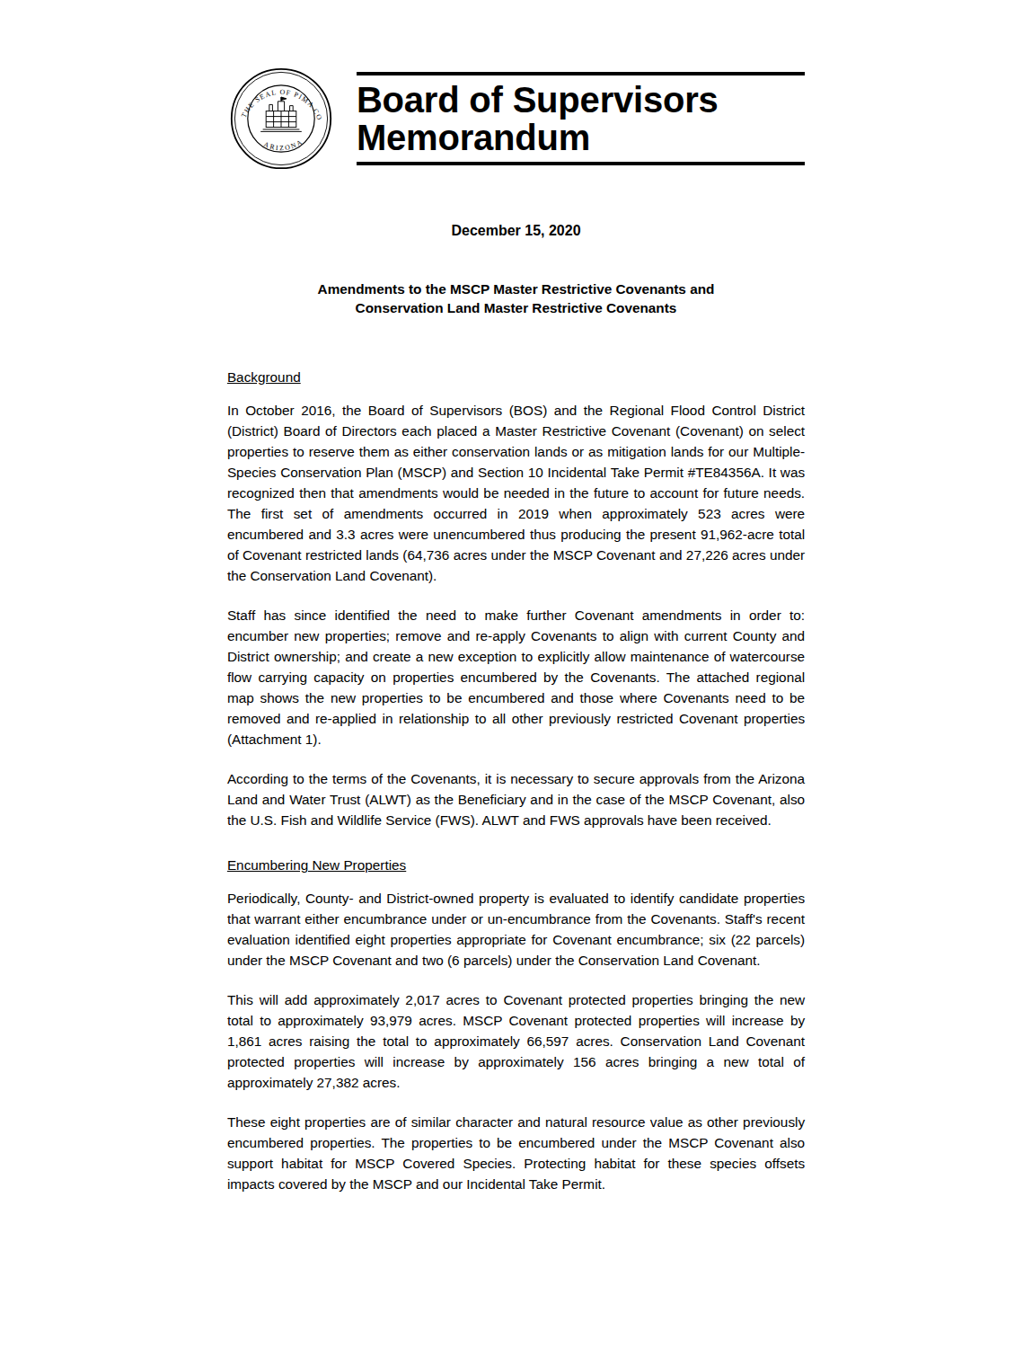THE SEAL OF PIMA COUNTY ARIZONA
Board of Supervisors Memorandum
December 15, 2020
Amendments to the MSCP Master Restrictive Covenants and
Conservation Land Master Restrictive Covenants
Background
In October 2016, the Board of Supervisors (BOS) and the Regional Flood Control District (District) Board of Directors each placed a Master Restrictive Covenant (Covenant) on select properties to reserve them as either conservation lands or as mitigation lands for our Multiple-Species Conservation Plan (MSCP) and Section 10 Incidental Take Permit #TE84356A. It was recognized then that amendments would be needed in the future to account for future needs. The first set of amendments occurred in 2019 when approximately 523 acres were encumbered and 3.3 acres were unencumbered thus producing the present 91,962-acre total of Covenant restricted lands (64,736 acres under the MSCP Covenant and 27,226 acres under the Conservation Land Covenant).
Staff has since identified the need to make further Covenant amendments in order to: encumber new properties; remove and re-apply Covenants to align with current County and District ownership; and create a new exception to explicitly allow maintenance of watercourse flow carrying capacity on properties encumbered by the Covenants. The attached regional map shows the new properties to be encumbered and those where Covenants need to be removed and re-applied in relationship to all other previously restricted Covenant properties (Attachment 1).
According to the terms of the Covenants, it is necessary to secure approvals from the Arizona Land and Water Trust (ALWT) as the Beneficiary and in the case of the MSCP Covenant, also the U.S. Fish and Wildlife Service (FWS). ALWT and FWS approvals have been received.
Encumbering New Properties
Periodically, County- and District-owned property is evaluated to identify candidate properties that warrant either encumbrance under or un-encumbrance from the Covenants. Staff's recent evaluation identified eight properties appropriate for Covenant encumbrance; six (22 parcels) under the MSCP Covenant and two (6 parcels) under the Conservation Land Covenant.
This will add approximately 2,017 acres to Covenant protected properties bringing the new total to approximately 93,979 acres. MSCP Covenant protected properties will increase by 1,861 acres raising the total to approximately 66,597 acres. Conservation Land Covenant protected properties will increase by approximately 156 acres bringing a new total of approximately 27,382 acres.
These eight properties are of similar character and natural resource value as other previously encumbered properties. The properties to be encumbered under the MSCP Covenant also support habitat for MSCP Covered Species. Protecting habitat for these species offsets impacts covered by the MSCP and our Incidental Take Permit.